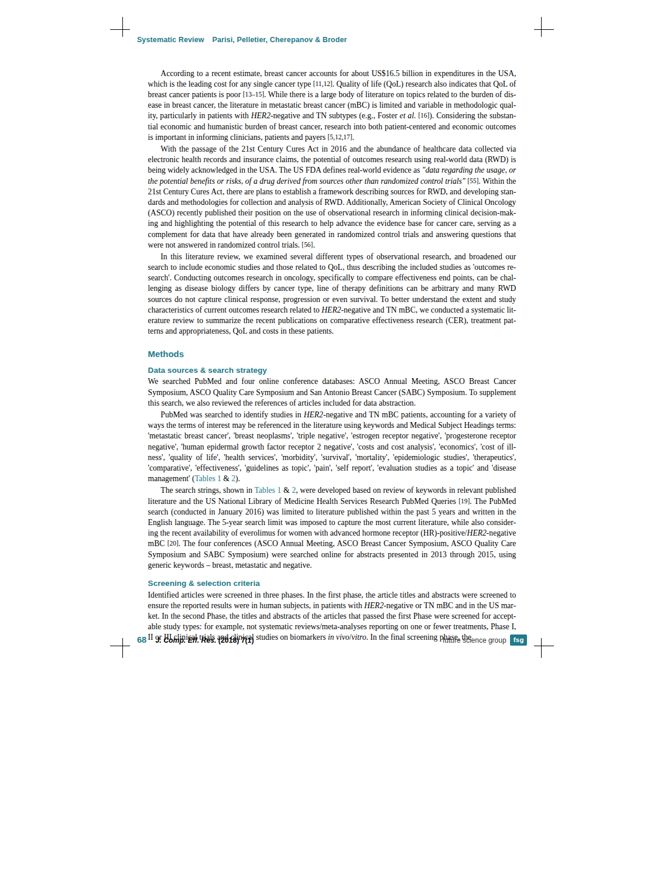Systematic Review Parisi, Pelletier, Cherepanov & Broder
According to a recent estimate, breast cancer accounts for about US$16.5 billion in expenditures in the USA, which is the leading cost for any single cancer type [11,12]. Quality of life (QoL) research also indicates that QoL of breast cancer patients is poor [13–15]. While there is a large body of literature on topics related to the burden of disease in breast cancer, the literature in metastatic breast cancer (mBC) is limited and variable in methodologic quality, particularly in patients with HER2-negative and TN subtypes (e.g., Foster et al. [16]). Considering the substantial economic and humanistic burden of breast cancer, research into both patient-centered and economic outcomes is important in informing clinicians, patients and payers [5,12,17].
With the passage of the 21st Century Cures Act in 2016 and the abundance of healthcare data collected via electronic health records and insurance claims, the potential of outcomes research using real-world data (RWD) is being widely acknowledged in the USA. The US FDA defines real-world evidence as "data regarding the usage, or the potential benefits or risks, of a drug derived from sources other than randomized control trials" [55]. Within the 21st Century Cures Act, there are plans to establish a framework describing sources for RWD, and developing standards and methodologies for collection and analysis of RWD. Additionally, American Society of Clinical Oncology (ASCO) recently published their position on the use of observational research in informing clinical decision-making and highlighting the potential of this research to help advance the evidence base for cancer care, serving as a complement for data that have already been generated in randomized control trials and answering questions that were not answered in randomized control trials. [56].
In this literature review, we examined several different types of observational research, and broadened our search to include economic studies and those related to QoL, thus describing the included studies as 'outcomes research'. Conducting outcomes research in oncology, specifically to compare effectiveness end points, can be challenging as disease biology differs by cancer type, line of therapy definitions can be arbitrary and many RWD sources do not capture clinical response, progression or even survival. To better understand the extent and study characteristics of current outcomes research related to HER2-negative and TN mBC, we conducted a systematic literature review to summarize the recent publications on comparative effectiveness research (CER), treatment patterns and appropriateness, QoL and costs in these patients.
Methods
Data sources & search strategy
We searched PubMed and four online conference databases: ASCO Annual Meeting, ASCO Breast Cancer Symposium, ASCO Quality Care Symposium and San Antonio Breast Cancer (SABC) Symposium. To supplement this search, we also reviewed the references of articles included for data abstraction.
PubMed was searched to identify studies in HER2-negative and TN mBC patients, accounting for a variety of ways the terms of interest may be referenced in the literature using keywords and Medical Subject Headings terms: 'metastatic breast cancer', 'breast neoplasms', 'triple negative', 'estrogen receptor negative', 'progesterone receptor negative', 'human epidermal growth factor receptor 2 negative', 'costs and cost analysis', 'economics', 'cost of illness', 'quality of life', 'health services', 'morbidity', 'survival', 'mortality', 'epidemiologic studies', 'therapeutics', 'comparative', 'effectiveness', 'guidelines as topic', 'pain', 'self report', 'evaluation studies as a topic' and 'disease management' (Tables 1 & 2).
The search strings, shown in Tables 1 & 2, were developed based on review of keywords in relevant published literature and the US National Library of Medicine Health Services Research PubMed Queries [19]. The PubMed search (conducted in January 2016) was limited to literature published within the past 5 years and written in the English language. The 5-year search limit was imposed to capture the most current literature, while also considering the recent availability of everolimus for women with advanced hormone receptor (HR)-positive/HER2-negative mBC [20]. The four conferences (ASCO Annual Meeting, ASCO Breast Cancer Symposium, ASCO Quality Care Symposium and SABC Symposium) were searched online for abstracts presented in 2013 through 2015, using generic keywords – breast, metastatic and negative.
Screening & selection criteria
Identified articles were screened in three phases. In the first phase, the article titles and abstracts were screened to ensure the reported results were in human subjects, in patients with HER2-negative or TN mBC and in the US market. In the second Phase, the titles and abstracts of the articles that passed the first Phase were screened for acceptable study types: for example, not systematic reviews/meta-analyses reporting on one or fewer treatments, Phase I, II or III clinical trials and clinical studies on biomarkers in vivo/vitro. In the final screening phase, the
68 J. Comp. Eff. Res. (2018) 7(1)
future science group fsg